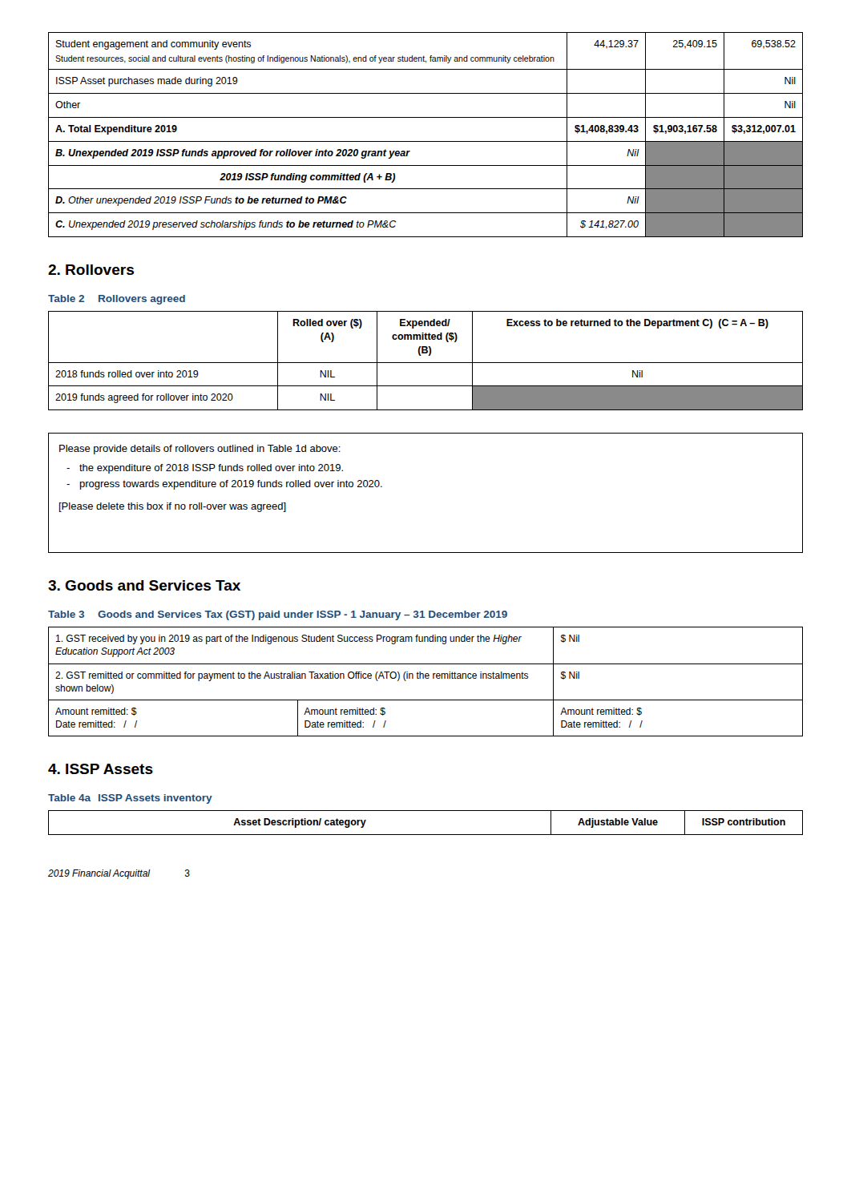| Student engagement and community events Student resources, social and cultural events (hosting of Indigenous Nationals), end of year student, family and community celebration | 44,129.37 | 25,409.15 | 69,538.52 |
| ISSP Asset purchases made during 2019 | | | Nil |
| Other | | | Nil |
| A. Total Expenditure 2019 | $1,408,839.43 | $1,903,167.58 | $3,312,007.01 |
| B. Unexpended 2019 ISSP funds approved for rollover into 2020 grant year | Nil | | |
| 2019 ISSP funding committed (A + B) | | | |
| D. Other unexpended 2019 ISSP Funds to be returned to PM&C | Nil | | |
| C. Unexpended 2019 preserved scholarships funds to be returned to PM&C | $ 141,827.00 | | |
2. Rollovers
Table 2 Rollovers agreed
| | Rolled over ($) (A) | Expended/ committed ($) (B) | Excess to be returned to the Department C) (C = A – B) |
| --- | --- | --- | --- |
| 2018 funds rolled over into 2019 | NIL | | Nil |
| 2019 funds agreed for rollover into 2020 | NIL | | |
Please provide details of rollovers outlined in Table 1d above:
the expenditure of 2018 ISSP funds rolled over into 2019.
progress towards expenditure of 2019 funds rolled over into 2020.
[Please delete this box if no roll-over was agreed]
3. Goods and Services Tax
Table 3 Goods and Services Tax (GST) paid under ISSP - 1 January – 31 December 2019
| 1. GST received by you in 2019 as part of the Indigenous Student Success Program funding under the Higher Education Support Act 2003 | $ Nil |
| 2. GST remitted or committed for payment to the Australian Taxation Office (ATO) (in the remittance instalments shown below) | $ Nil |
| Amount remitted: $ Date remitted: / / | Amount remitted: $ Date remitted: / / | Amount remitted: $ Date remitted: / / |
4. ISSP Assets
Table 4a ISSP Assets inventory
| Asset Description/ category | Adjustable Value | ISSP contribution |
| --- | --- | --- |
2019 Financial Acquittal 3